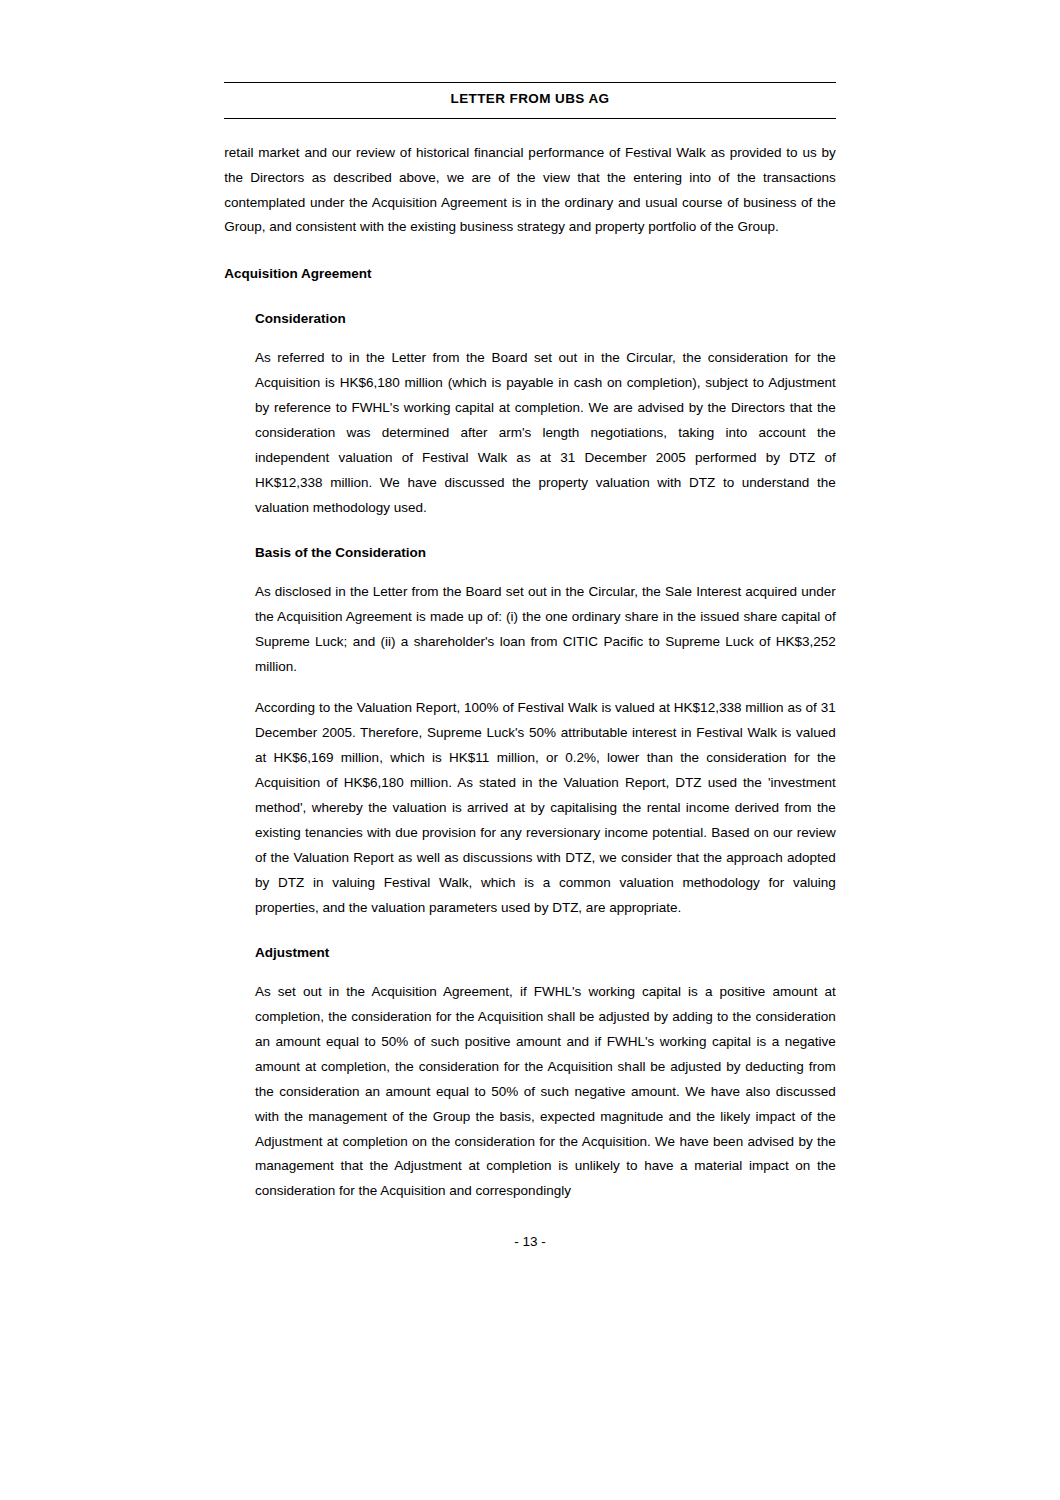LETTER FROM UBS AG
retail market and our review of historical financial performance of Festival Walk as provided to us by the Directors as described above, we are of the view that the entering into of the transactions contemplated under the Acquisition Agreement is in the ordinary and usual course of business of the Group, and consistent with the existing business strategy and property portfolio of the Group.
Acquisition Agreement
Consideration
As referred to in the Letter from the Board set out in the Circular, the consideration for the Acquisition is HK$6,180 million (which is payable in cash on completion), subject to Adjustment by reference to FWHL's working capital at completion. We are advised by the Directors that the consideration was determined after arm's length negotiations, taking into account the independent valuation of Festival Walk as at 31 December 2005 performed by DTZ of HK$12,338 million. We have discussed the property valuation with DTZ to understand the valuation methodology used.
Basis of the Consideration
As disclosed in the Letter from the Board set out in the Circular, the Sale Interest acquired under the Acquisition Agreement is made up of: (i) the one ordinary share in the issued share capital of Supreme Luck; and (ii) a shareholder's loan from CITIC Pacific to Supreme Luck of HK$3,252 million.
According to the Valuation Report, 100% of Festival Walk is valued at HK$12,338 million as of 31 December 2005. Therefore, Supreme Luck's 50% attributable interest in Festival Walk is valued at HK$6,169 million, which is HK$11 million, or 0.2%, lower than the consideration for the Acquisition of HK$6,180 million. As stated in the Valuation Report, DTZ used the 'investment method', whereby the valuation is arrived at by capitalising the rental income derived from the existing tenancies with due provision for any reversionary income potential. Based on our review of the Valuation Report as well as discussions with DTZ, we consider that the approach adopted by DTZ in valuing Festival Walk, which is a common valuation methodology for valuing properties, and the valuation parameters used by DTZ, are appropriate.
Adjustment
As set out in the Acquisition Agreement, if FWHL's working capital is a positive amount at completion, the consideration for the Acquisition shall be adjusted by adding to the consideration an amount equal to 50% of such positive amount and if FWHL's working capital is a negative amount at completion, the consideration for the Acquisition shall be adjusted by deducting from the consideration an amount equal to 50% of such negative amount. We have also discussed with the management of the Group the basis, expected magnitude and the likely impact of the Adjustment at completion on the consideration for the Acquisition. We have been advised by the management that the Adjustment at completion is unlikely to have a material impact on the consideration for the Acquisition and correspondingly
- 13 -